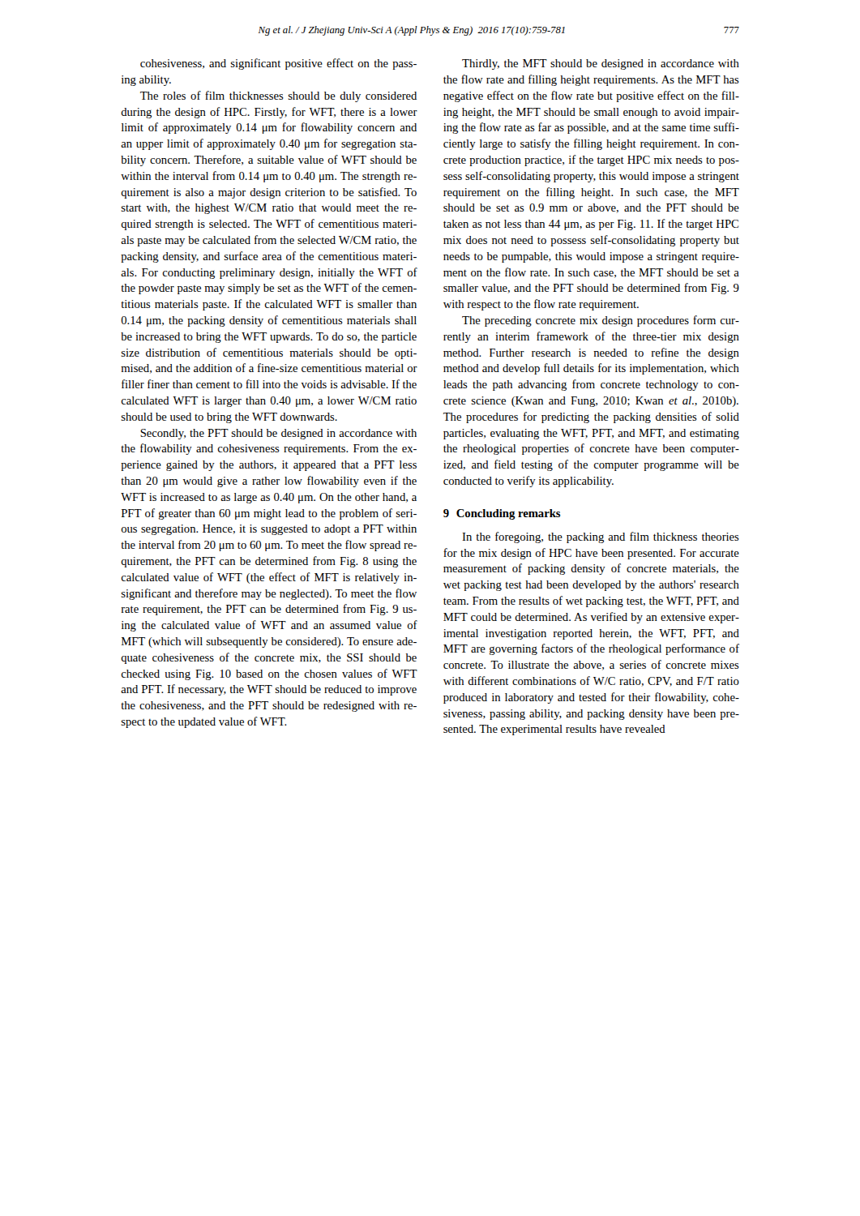Ng et al. / J Zhejiang Univ-Sci A (Appl Phys & Eng) 2016 17(10):759-781 777
cohesiveness, and significant positive effect on the passing ability.
The roles of film thicknesses should be duly considered during the design of HPC. Firstly, for WFT, there is a lower limit of approximately 0.14 μm for flowability concern and an upper limit of approximately 0.40 μm for segregation stability concern. Therefore, a suitable value of WFT should be within the interval from 0.14 μm to 0.40 μm. The strength requirement is also a major design criterion to be satisfied. To start with, the highest W/CM ratio that would meet the required strength is selected. The WFT of cementitious materials paste may be calculated from the selected W/CM ratio, the packing density, and surface area of the cementitious materials. For conducting preliminary design, initially the WFT of the powder paste may simply be set as the WFT of the cementitious materials paste. If the calculated WFT is smaller than 0.14 μm, the packing density of cementitious materials shall be increased to bring the WFT upwards. To do so, the particle size distribution of cementitious materials should be optimised, and the addition of a fine-size cementitious material or filler finer than cement to fill into the voids is advisable. If the calculated WFT is larger than 0.40 μm, a lower W/CM ratio should be used to bring the WFT downwards.
Secondly, the PFT should be designed in accordance with the flowability and cohesiveness requirements. From the experience gained by the authors, it appeared that a PFT less than 20 μm would give a rather low flowability even if the WFT is increased to as large as 0.40 μm. On the other hand, a PFT of greater than 60 μm might lead to the problem of serious segregation. Hence, it is suggested to adopt a PFT within the interval from 20 μm to 60 μm. To meet the flow spread requirement, the PFT can be determined from Fig. 8 using the calculated value of WFT (the effect of MFT is relatively insignificant and therefore may be neglected). To meet the flow rate requirement, the PFT can be determined from Fig. 9 using the calculated value of WFT and an assumed value of MFT (which will subsequently be considered). To ensure adequate cohesiveness of the concrete mix, the SSI should be checked using Fig. 10 based on the chosen values of WFT and PFT. If necessary, the WFT should be reduced to improve the cohesiveness, and the PFT should be redesigned with respect to the updated value of WFT.
Thirdly, the MFT should be designed in accordance with the flow rate and filling height requirements. As the MFT has negative effect on the flow rate but positive effect on the filling height, the MFT should be small enough to avoid impairing the flow rate as far as possible, and at the same time sufficiently large to satisfy the filling height requirement. In concrete production practice, if the target HPC mix needs to possess self-consolidating property, this would impose a stringent requirement on the filling height. In such case, the MFT should be set as 0.9 mm or above, and the PFT should be taken as not less than 44 μm, as per Fig. 11. If the target HPC mix does not need to possess self-consolidating property but needs to be pumpable, this would impose a stringent requirement on the flow rate. In such case, the MFT should be set a smaller value, and the PFT should be determined from Fig. 9 with respect to the flow rate requirement.
The preceding concrete mix design procedures form currently an interim framework of the three-tier mix design method. Further research is needed to refine the design method and develop full details for its implementation, which leads the path advancing from concrete technology to concrete science (Kwan and Fung, 2010; Kwan et al., 2010b). The procedures for predicting the packing densities of solid particles, evaluating the WFT, PFT, and MFT, and estimating the rheological properties of concrete have been computerized, and field testing of the computer programme will be conducted to verify its applicability.
9 Concluding remarks
In the foregoing, the packing and film thickness theories for the mix design of HPC have been presented. For accurate measurement of packing density of concrete materials, the wet packing test had been developed by the authors' research team. From the results of wet packing test, the WFT, PFT, and MFT could be determined. As verified by an extensive experimental investigation reported herein, the WFT, PFT, and MFT are governing factors of the rheological performance of concrete. To illustrate the above, a series of concrete mixes with different combinations of W/C ratio, CPV, and F/T ratio produced in laboratory and tested for their flowability, cohesiveness, passing ability, and packing density have been presented. The experimental results have revealed